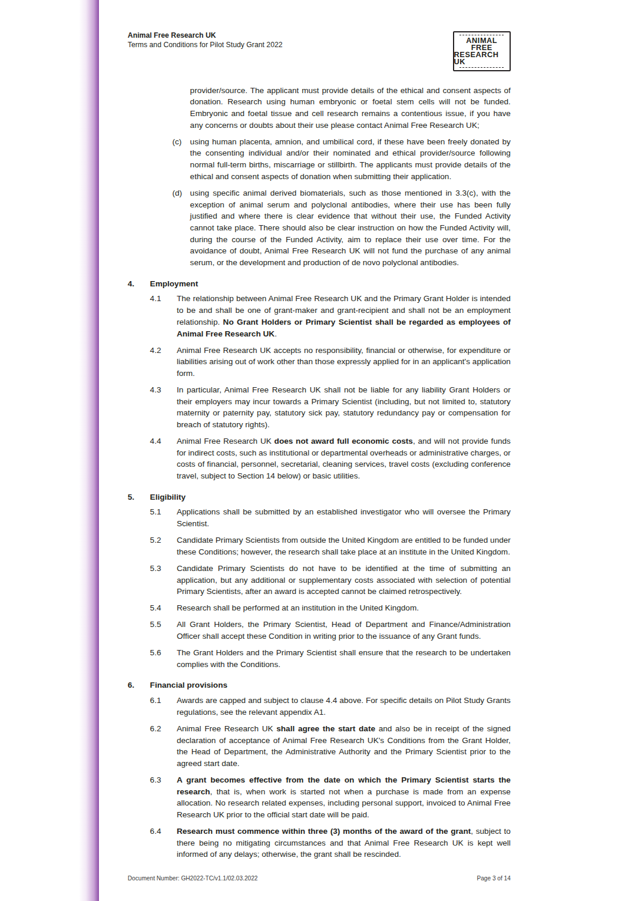Animal Free Research UK
Terms and Conditions for Pilot Study Grant 2022
ANIMAL
FREE
RESEARCH UK
provider/source. The applicant must provide details of the ethical and consent aspects of donation. Research using human embryonic or foetal stem cells will not be funded. Embryonic and foetal tissue and cell research remains a contentious issue, if you have any concerns or doubts about their use please contact Animal Free Research UK;
(c)
using human placenta, amnion, and umbilical cord, if these have been freely donated by the consenting individual and/or their nominated and ethical provider/source following normal full-term births, miscarriage or stillbirth. The applicants must provide details of the ethical and consent aspects of donation when submitting their application.
(d)
using specific animal derived biomaterials, such as those mentioned in 3.3(c), with the exception of animal serum and polyclonal antibodies, where their use has been fully justified and where there is clear evidence that without their use, the Funded Activity cannot take place. There should also be clear instruction on how the Funded Activity will, during the course of the Funded Activity, aim to replace their use over time. For the avoidance of doubt, Animal Free Research UK will not fund the purchase of any animal serum, or the development and production of de novo polyclonal antibodies.
4.
Employment
4.1
The relationship between Animal Free Research UK and the Primary Grant Holder is intended to be and shall be one of grant-maker and grant-recipient and shall not be an employment relationship. No Grant Holders or Primary Scientist shall be regarded as employees of Animal Free Research UK.
4.2
Animal Free Research UK accepts no responsibility, financial or otherwise, for expenditure or liabilities arising out of work other than those expressly applied for in an applicant's application form.
4.3
In particular, Animal Free Research UK shall not be liable for any liability Grant Holders or their employers may incur towards a Primary Scientist (including, but not limited to, statutory maternity or paternity pay, statutory sick pay, statutory redundancy pay or compensation for breach of statutory rights).
4.4
Animal Free Research UK does not award full economic costs, and will not provide funds for indirect costs, such as institutional or departmental overheads or administrative charges, or costs of financial, personnel, secretarial, cleaning services, travel costs (excluding conference travel, subject to Section 14 below) or basic utilities.
5.
Eligibility
5.1
Applications shall be submitted by an established investigator who will oversee the Primary Scientist.
5.2
Candidate Primary Scientists from outside the United Kingdom are entitled to be funded under these Conditions; however, the research shall take place at an institute in the United Kingdom.
5.3
Candidate Primary Scientists do not have to be identified at the time of submitting an application, but any additional or supplementary costs associated with selection of potential Primary Scientists, after an award is accepted cannot be claimed retrospectively.
5.4
Research shall be performed at an institution in the United Kingdom.
5.5
All Grant Holders, the Primary Scientist, Head of Department and Finance/Administration Officer shall accept these Condition in writing prior to the issuance of any Grant funds.
5.6
The Grant Holders and the Primary Scientist shall ensure that the research to be undertaken complies with the Conditions.
6.
Financial provisions
6.1
Awards are capped and subject to clause 4.4 above. For specific details on Pilot Study Grants regulations, see the relevant appendix A1.
6.2
Animal Free Research UK shall agree the start date and also be in receipt of the signed declaration of acceptance of Animal Free Research UK's Conditions from the Grant Holder, the Head of Department, the Administrative Authority and the Primary Scientist prior to the agreed start date.
6.3
A grant becomes effective from the date on which the Primary Scientist starts the research, that is, when work is started not when a purchase is made from an expense allocation. No research related expenses, including personal support, invoiced to Animal Free Research UK prior to the official start date will be paid.
6.4
Research must commence within three (3) months of the award of the grant, subject to there being no mitigating circumstances and that Animal Free Research UK is kept well informed of any delays; otherwise, the grant shall be rescinded.
Document Number: GH2022-TC/v1.1/02.03.2022
Page 3 of 14